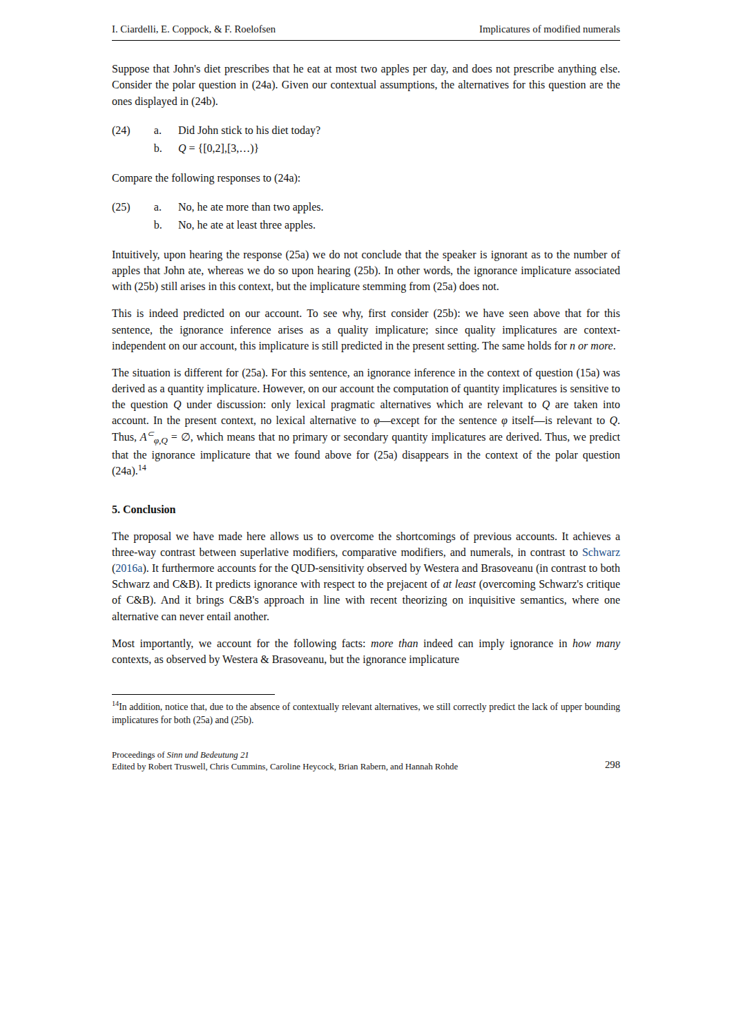I. Ciardelli, E. Coppock, & F. Roelofsen Implicatures of modified numerals
Suppose that John's diet prescribes that he eat at most two apples per day, and does not prescribe anything else. Consider the polar question in (24a). Given our contextual assumptions, the alternatives for this question are the ones displayed in (24b).
| (24) | a. | Did John stick to his diet today? |
| | b. | Q = {[0,2],[3,…)} |
Compare the following responses to (24a):
| (25) | a. | No, he ate more than two apples. |
| | b. | No, he ate at least three apples. |
Intuitively, upon hearing the response (25a) we do not conclude that the speaker is ignorant as to the number of apples that John ate, whereas we do so upon hearing (25b). In other words, the ignorance implicature associated with (25b) still arises in this context, but the implicature stemming from (25a) does not.
This is indeed predicted on our account. To see why, first consider (25b): we have seen above that for this sentence, the ignorance inference arises as a quality implicature; since quality implicatures are context-independent on our account, this implicature is still predicted in the present setting. The same holds for n or more.
The situation is different for (25a). For this sentence, an ignorance inference in the context of question (15a) was derived as a quantity implicature. However, on our account the computation of quantity implicatures is sensitive to the question Q under discussion: only lexical pragmatic alternatives which are relevant to Q are taken into account. In the present context, no lexical alternative to φ—except for the sentence φ itself—is relevant to Q. Thus, A⊂φ,Q = ∅, which means that no primary or secondary quantity implicatures are derived. Thus, we predict that the ignorance implicature that we found above for (25a) disappears in the context of the polar question (24a).14
5. Conclusion
The proposal we have made here allows us to overcome the shortcomings of previous accounts. It achieves a three-way contrast between superlative modifiers, comparative modifiers, and numerals, in contrast to Schwarz (2016a). It furthermore accounts for the QUD-sensitivity observed by Westera and Brasoveanu (in contrast to both Schwarz and C&B). It predicts ignorance with respect to the prejacent of at least (overcoming Schwarz's critique of C&B). And it brings C&B's approach in line with recent theorizing on inquisitive semantics, where one alternative can never entail another.
Most importantly, we account for the following facts: more than indeed can imply ignorance in how many contexts, as observed by Westera & Brasoveanu, but the ignorance implicature
14In addition, notice that, due to the absence of contextually relevant alternatives, we still correctly predict the lack of upper bounding implicatures for both (25a) and (25b).
Proceedings of Sinn und Bedeutung 21
Edited by Robert Truswell, Chris Cummins, Caroline Heycock, Brian Rabern, and Hannah Rohde
298